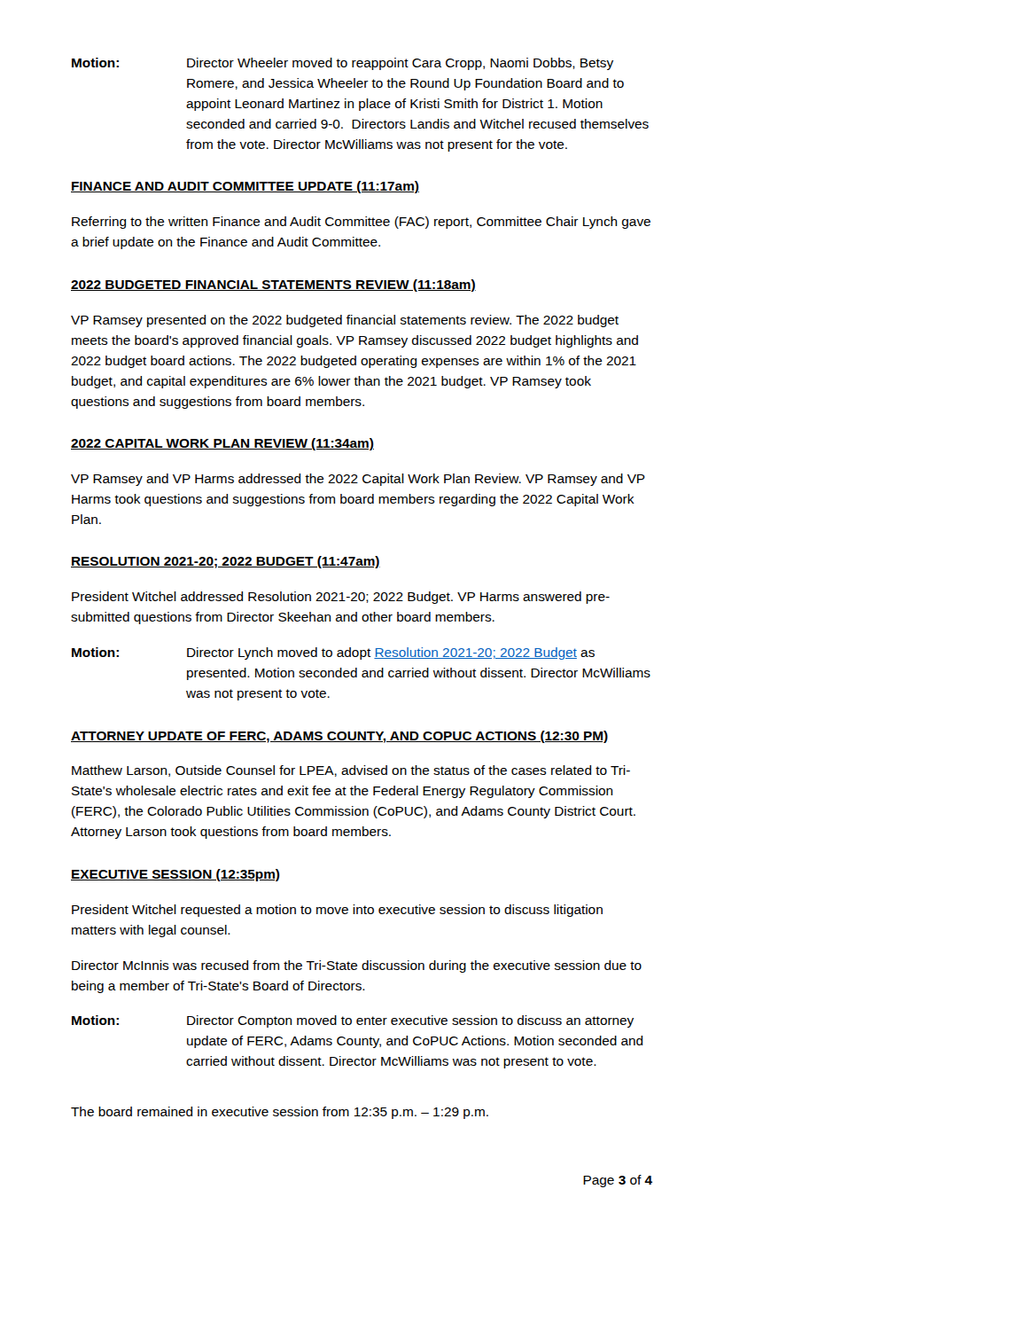Motion:
Director Wheeler moved to reappoint Cara Cropp, Naomi Dobbs, Betsy Romere, and Jessica Wheeler to the Round Up Foundation Board and to appoint Leonard Martinez in place of Kristi Smith for District 1. Motion seconded and carried 9-0. Directors Landis and Witchel recused themselves from the vote. Director McWilliams was not present for the vote.
FINANCE AND AUDIT COMMITTEE UPDATE (11:17am)
Referring to the written Finance and Audit Committee (FAC) report, Committee Chair Lynch gave a brief update on the Finance and Audit Committee.
2022 BUDGETED FINANCIAL STATEMENTS REVIEW (11:18am)
VP Ramsey presented on the 2022 budgeted financial statements review. The 2022 budget meets the board's approved financial goals. VP Ramsey discussed 2022 budget highlights and 2022 budget board actions. The 2022 budgeted operating expenses are within 1% of the 2021 budget, and capital expenditures are 6% lower than the 2021 budget. VP Ramsey took questions and suggestions from board members.
2022 CAPITAL WORK PLAN REVIEW (11:34am)
VP Ramsey and VP Harms addressed the 2022 Capital Work Plan Review. VP Ramsey and VP Harms took questions and suggestions from board members regarding the 2022 Capital Work Plan.
RESOLUTION 2021-20; 2022 BUDGET (11:47am)
President Witchel addressed Resolution 2021-20; 2022 Budget. VP Harms answered pre-submitted questions from Director Skeehan and other board members.
Motion:
Director Lynch moved to adopt Resolution 2021-20; 2022 Budget as presented. Motion seconded and carried without dissent. Director McWilliams was not present to vote.
ATTORNEY UPDATE OF FERC, ADAMS COUNTY, AND COPUC ACTIONS (12:30 PM)
Matthew Larson, Outside Counsel for LPEA, advised on the status of the cases related to Tri-State's wholesale electric rates and exit fee at the Federal Energy Regulatory Commission (FERC), the Colorado Public Utilities Commission (CoPUC), and Adams County District Court. Attorney Larson took questions from board members.
EXECUTIVE SESSION (12:35pm)
President Witchel requested a motion to move into executive session to discuss litigation matters with legal counsel.
Director McInnis was recused from the Tri-State discussion during the executive session due to being a member of Tri-State's Board of Directors.
Motion:
Director Compton moved to enter executive session to discuss an attorney update of FERC, Adams County, and CoPUC Actions. Motion seconded and carried without dissent. Director McWilliams was not present to vote.
The board remained in executive session from 12:35 p.m. – 1:29 p.m.
Page 3 of 4